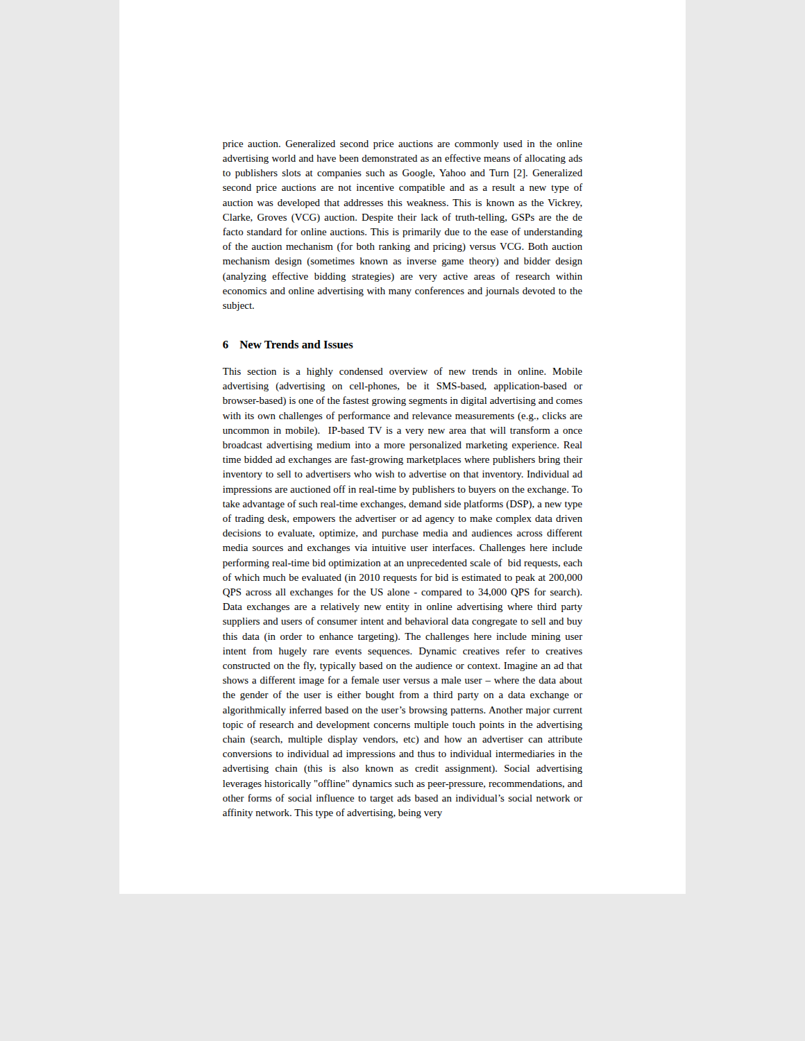price auction. Generalized second price auctions are commonly used in the online advertising world and have been demonstrated as an effective means of allocating ads to publishers slots at companies such as Google, Yahoo and Turn [2]. Generalized second price auctions are not incentive compatible and as a result a new type of auction was developed that addresses this weakness. This is known as the Vickrey, Clarke, Groves (VCG) auction. Despite their lack of truth-telling, GSPs are the de facto standard for online auctions. This is primarily due to the ease of understanding of the auction mechanism (for both ranking and pricing) versus VCG. Both auction mechanism design (sometimes known as inverse game theory) and bidder design (analyzing effective bidding strategies) are very active areas of research within economics and online advertising with many conferences and journals devoted to the subject.
6 New Trends and Issues
This section is a highly condensed overview of new trends in online. Mobile advertising (advertising on cell-phones, be it SMS-based, application-based or browser-based) is one of the fastest growing segments in digital advertising and comes with its own challenges of performance and relevance measurements (e.g., clicks are uncommon in mobile). IP-based TV is a very new area that will transform a once broadcast advertising medium into a more personalized marketing experience. Real time bidded ad exchanges are fast-growing marketplaces where publishers bring their inventory to sell to advertisers who wish to advertise on that inventory. Individual ad impressions are auctioned off in real-time by publishers to buyers on the exchange. To take advantage of such real-time exchanges, demand side platforms (DSP), a new type of trading desk, empowers the advertiser or ad agency to make complex data driven decisions to evaluate, optimize, and purchase media and audiences across different media sources and exchanges via intuitive user interfaces. Challenges here include performing real-time bid optimization at an unprecedented scale of bid requests, each of which much be evaluated (in 2010 requests for bid is estimated to peak at 200,000 QPS across all exchanges for the US alone - compared to 34,000 QPS for search). Data exchanges are a relatively new entity in online advertising where third party suppliers and users of consumer intent and behavioral data congregate to sell and buy this data (in order to enhance targeting). The challenges here include mining user intent from hugely rare events sequences. Dynamic creatives refer to creatives constructed on the fly, typically based on the audience or context. Imagine an ad that shows a different image for a female user versus a male user – where the data about the gender of the user is either bought from a third party on a data exchange or algorithmically inferred based on the user’s browsing patterns. Another major current topic of research and development concerns multiple touch points in the advertising chain (search, multiple display vendors, etc) and how an advertiser can attribute conversions to individual ad impressions and thus to individual intermediaries in the advertising chain (this is also known as credit assignment). Social advertising leverages historically "offline" dynamics such as peer-pressure, recommendations, and other forms of social influence to target ads based an individual’s social network or affinity network. This type of advertising, being very